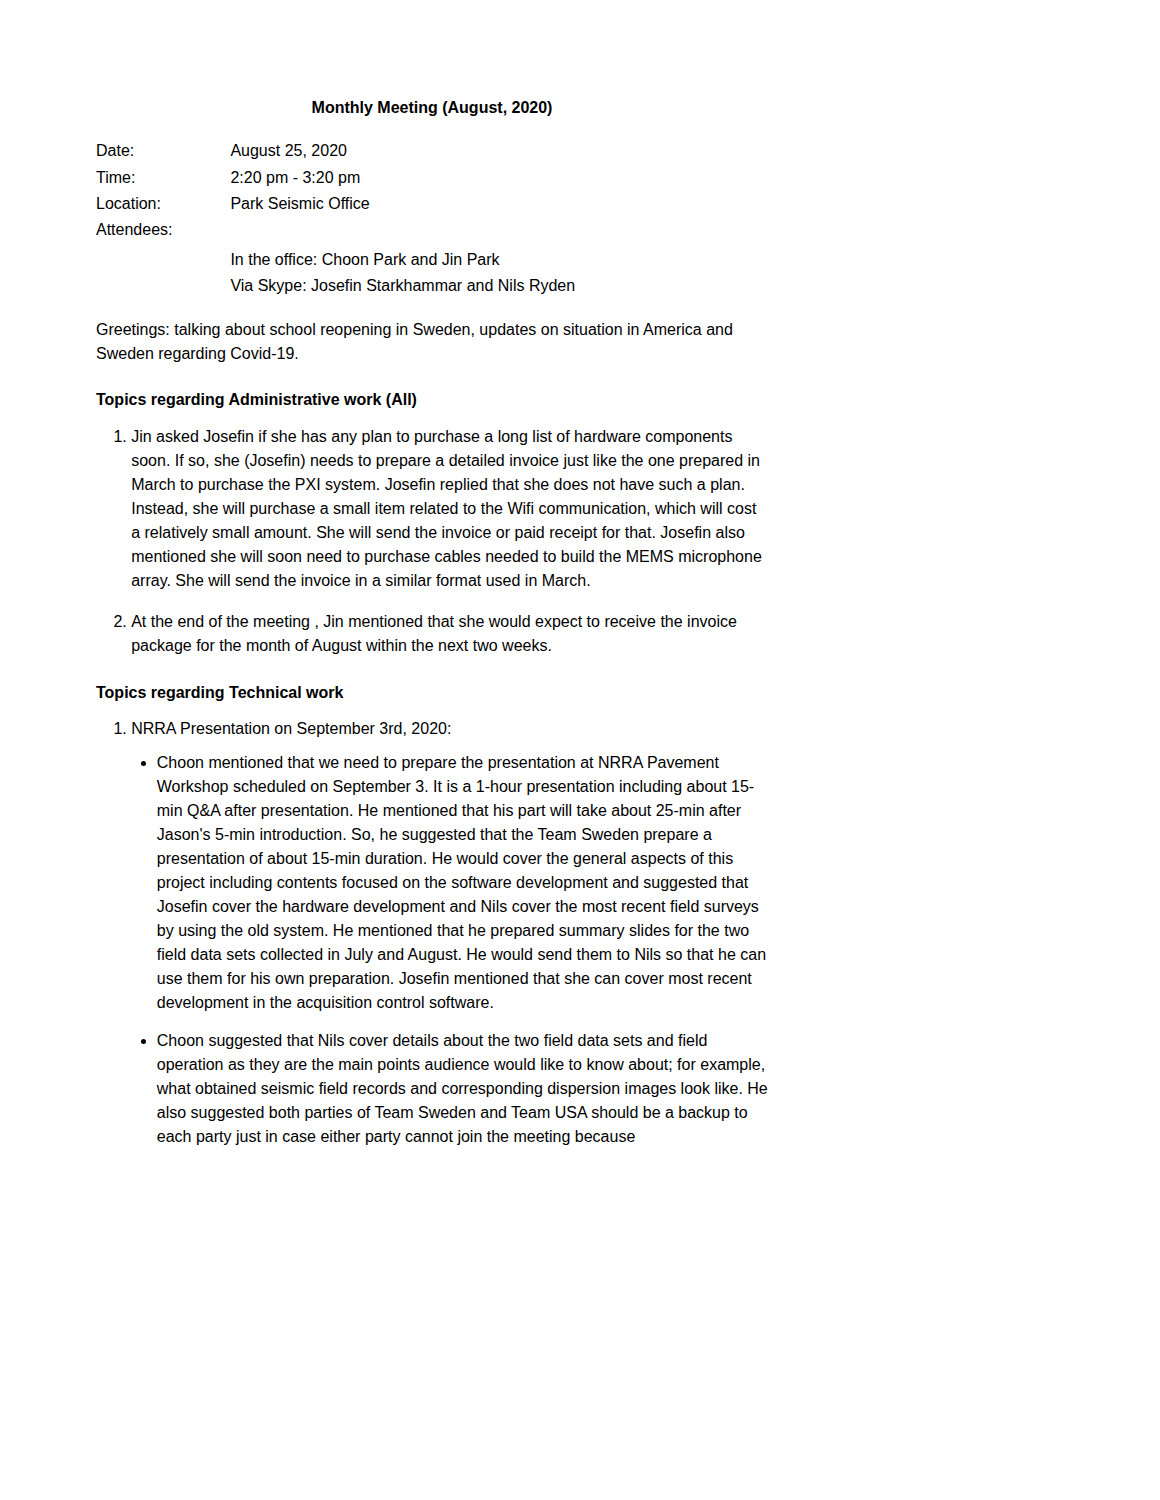Monthly Meeting (August, 2020)
| Date: | August 25, 2020 |
| Time: | 2:20 pm - 3:20 pm |
| Location: | Park Seismic Office |
| Attendees: | |
In the office: Choon Park and Jin Park
Via Skype: Josefin Starkhammar and Nils Ryden
Greetings: talking about school reopening in Sweden, updates on situation in America and Sweden regarding Covid-19.
Topics regarding Administrative work (All)
Jin asked Josefin if she has any plan to purchase a long list of hardware components soon. If so, she (Josefin) needs to prepare a detailed invoice just like the one prepared in March to purchase the PXI system. Josefin replied that she does not have such a plan. Instead, she will purchase a small item related to the Wifi communication, which will cost a relatively small amount. She will send the invoice or paid receipt for that. Josefin also mentioned she will soon need to purchase cables needed to build the MEMS microphone array. She will send the invoice in a similar format used in March.
At the end of the meeting , Jin mentioned that she would expect to receive the invoice package for the month of August within the next two weeks.
Topics regarding Technical work
NRRA Presentation on September 3rd, 2020:
Choon mentioned that we need to prepare the presentation at NRRA Pavement Workshop scheduled on September 3. It is a 1-hour presentation including about 15-min Q&A after presentation. He mentioned that his part will take about 25-min after Jason's 5-min introduction. So, he suggested that the Team Sweden prepare a presentation of about 15-min duration. He would cover the general aspects of this project including contents focused on the software development and suggested that Josefin cover the hardware development and Nils cover the most recent field surveys by using the old system. He mentioned that he prepared summary slides for the two field data sets collected in July and August. He would send them to Nils so that he can use them for his own preparation. Josefin mentioned that she can cover most recent development in the acquisition control software.
Choon suggested that Nils cover details about the two field data sets and field operation as they are the main points audience would like to know about; for example, what obtained seismic field records and corresponding dispersion images look like. He also suggested both parties of Team Sweden and Team USA should be a backup to each party just in case either party cannot join the meeting because